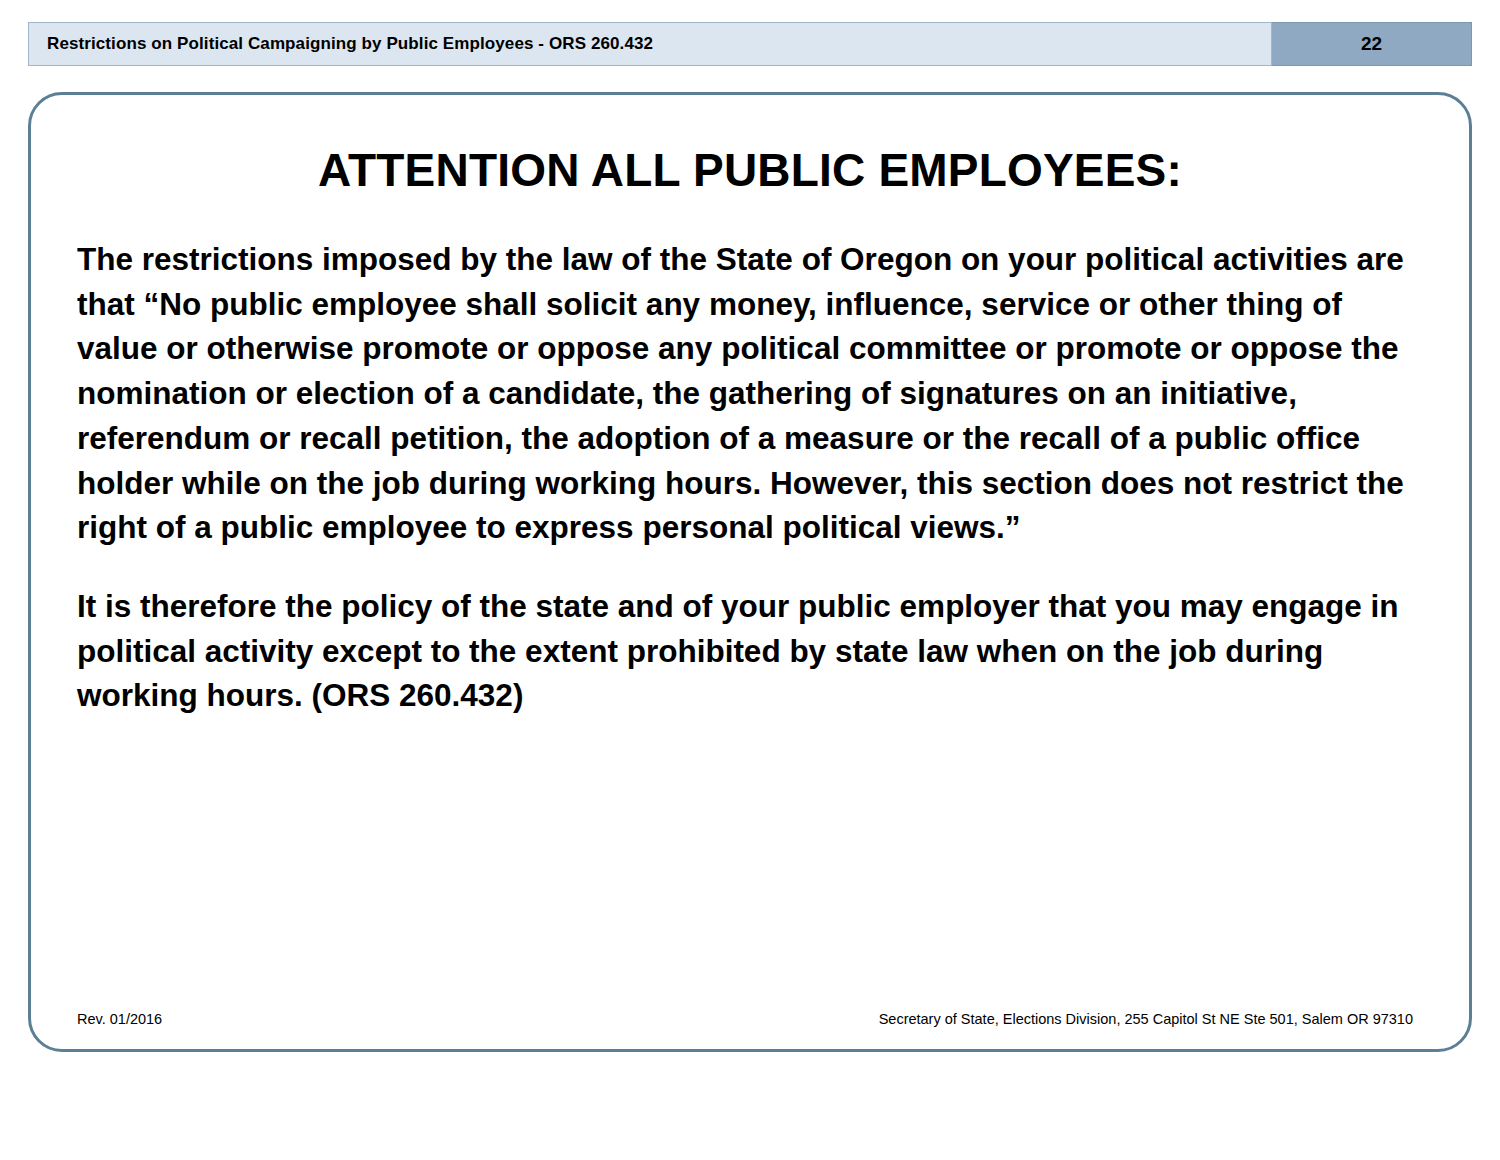Restrictions on Political Campaigning by Public Employees - ORS 260.432
22
ATTENTION ALL PUBLIC EMPLOYEES:
The restrictions imposed by the law of the State of Oregon on your political activities are that “No public employee shall solicit any money, influence, service or other thing of value or otherwise promote or oppose any political committee or promote or oppose the nomination or election of a candidate, the gathering of signatures on an initiative, referendum or recall petition, the adoption of a measure or the recall of a public office holder while on the job during working hours. However, this section does not restrict the right of a public employee to express personal political views.”
It is therefore the policy of the state and of your public employer that you may engage in political activity except to the extent prohibited by state law when on the job during working hours. (ORS 260.432)
Rev. 01/2016 Secretary of State, Elections Division, 255 Capitol St NE Ste 501, Salem OR 97310